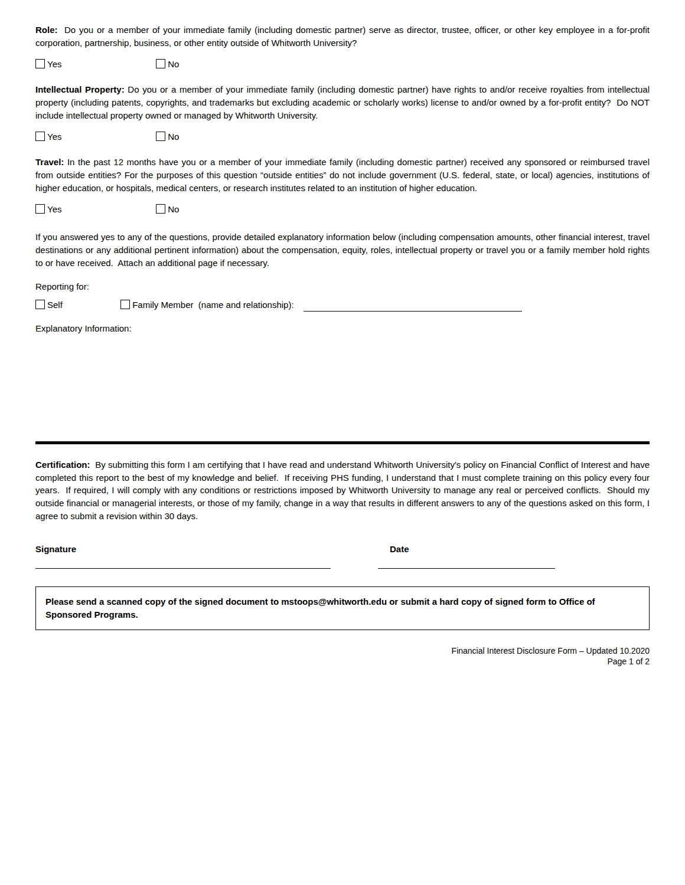Role: Do you or a member of your immediate family (including domestic partner) serve as director, trustee, officer, or other key employee in a for-profit corporation, partnership, business, or other entity outside of Whitworth University?
Yes No
Intellectual Property: Do you or a member of your immediate family (including domestic partner) have rights to and/or receive royalties from intellectual property (including patents, copyrights, and trademarks but excluding academic or scholarly works) license to and/or owned by a for-profit entity? Do NOT include intellectual property owned or managed by Whitworth University.
Yes No
Travel: In the past 12 months have you or a member of your immediate family (including domestic partner) received any sponsored or reimbursed travel from outside entities? For the purposes of this question “outside entities” do not include government (U.S. federal, state, or local) agencies, institutions of higher education, or hospitals, medical centers, or research institutes related to an institution of higher education.
Yes No
If you answered yes to any of the questions, provide detailed explanatory information below (including compensation amounts, other financial interest, travel destinations or any additional pertinent information) about the compensation, equity, roles, intellectual property or travel you or a family member hold rights to or have received. Attach an additional page if necessary.
Reporting for:
Self Family Member (name and relationship):
Explanatory Information:
Certification: By submitting this form I am certifying that I have read and understand Whitworth University's policy on Financial Conflict of Interest and have completed this report to the best of my knowledge and belief. If receiving PHS funding, I understand that I must complete training on this policy every four years. If required, I will comply with any conditions or restrictions imposed by Whitworth University to manage any real or perceived conflicts. Should my outside financial or managerial interests, or those of my family, change in a way that results in different answers to any of the questions asked on this form, I agree to submit a revision within 30 days.
Signature Date
Please send a scanned copy of the signed document to mstoops@whitworth.edu or submit a hard copy of signed form to Office of Sponsored Programs.
Financial Interest Disclosure Form – Updated 10.2020
Page 1 of 2